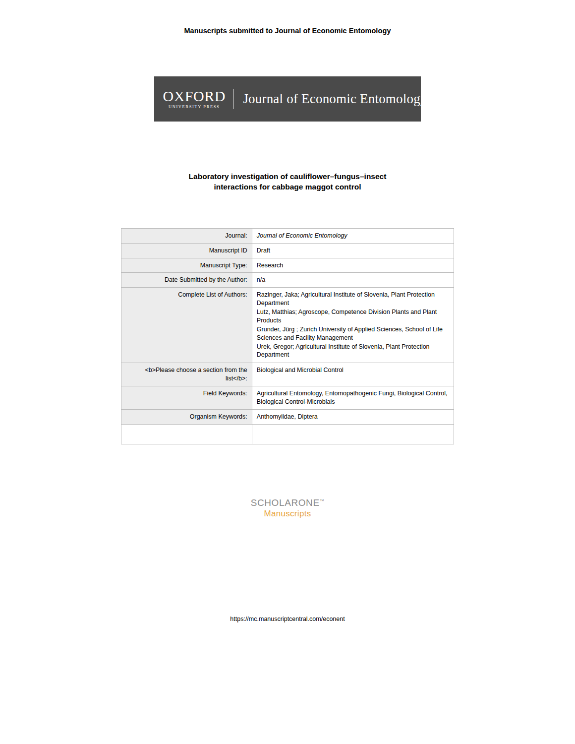Manuscripts submitted to Journal of Economic Entomology
OXFORD University Press
Journal of Economic Entomology
Laboratory investigation of cauliflower–fungus–insect
interactions for cabbage maggot control
| Journal: | Journal of Economic Entomology |
| Manuscript ID | Draft |
| Manuscript Type: | Research |
| Date Submitted by the Author: | n/a |
| Complete List of Authors: | Razinger, Jaka; Agricultural Institute of Slovenia, Plant Protection Department Lutz, Matthias; Agroscope, Competence Division Plants and Plant Products Grunder, Jürg ; Zurich University of Applied Sciences, School of Life Sciences and Facility Management Urek, Gregor; Agricultural Institute of Slovenia, Plant Protection Department |
| <b>Please choose a section from the list</b>: | Biological and Microbial Control |
| Field Keywords: | Agricultural Entomology, Entomopathogenic Fungi, Biological Control, Biological Control-Microbials |
| Organism Keywords: | Anthomyiidae, Diptera |
SCHOLARONE™
Manuscripts
https://mc.manuscriptcentral.com/econent